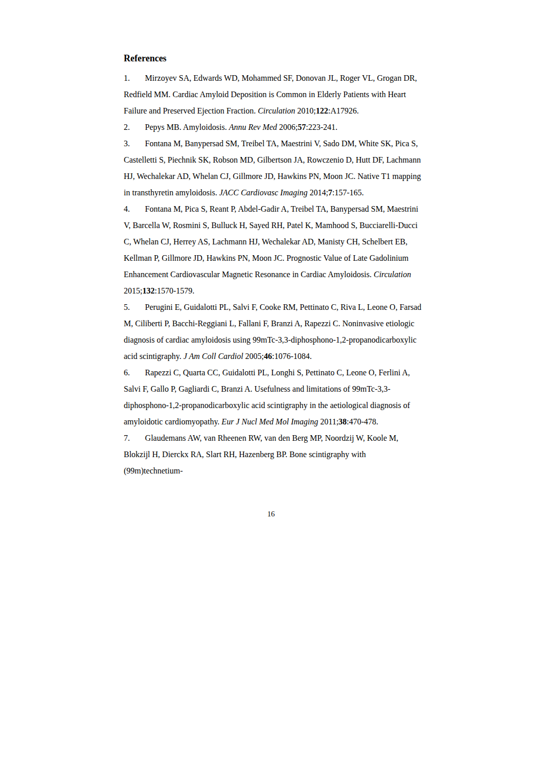References
1. Mirzoyev SA, Edwards WD, Mohammed SF, Donovan JL, Roger VL, Grogan DR, Redfield MM. Cardiac Amyloid Deposition is Common in Elderly Patients with Heart Failure and Preserved Ejection Fraction. Circulation 2010;122:A17926.
2. Pepys MB. Amyloidosis. Annu Rev Med 2006;57:223-241.
3. Fontana M, Banypersad SM, Treibel TA, Maestrini V, Sado DM, White SK, Pica S, Castelletti S, Piechnik SK, Robson MD, Gilbertson JA, Rowczenio D, Hutt DF, Lachmann HJ, Wechalekar AD, Whelan CJ, Gillmore JD, Hawkins PN, Moon JC. Native T1 mapping in transthyretin amyloidosis. JACC Cardiovasc Imaging 2014;7:157-165.
4. Fontana M, Pica S, Reant P, Abdel-Gadir A, Treibel TA, Banypersad SM, Maestrini V, Barcella W, Rosmini S, Bulluck H, Sayed RH, Patel K, Mamhood S, Bucciarelli-Ducci C, Whelan CJ, Herrey AS, Lachmann HJ, Wechalekar AD, Manisty CH, Schelbert EB, Kellman P, Gillmore JD, Hawkins PN, Moon JC. Prognostic Value of Late Gadolinium Enhancement Cardiovascular Magnetic Resonance in Cardiac Amyloidosis. Circulation 2015;132:1570-1579.
5. Perugini E, Guidalotti PL, Salvi F, Cooke RM, Pettinato C, Riva L, Leone O, Farsad M, Ciliberti P, Bacchi-Reggiani L, Fallani F, Branzi A, Rapezzi C. Noninvasive etiologic diagnosis of cardiac amyloidosis using 99mTc-3,3-diphosphono-1,2-propanodicarboxylic acid scintigraphy. J Am Coll Cardiol 2005;46:1076-1084.
6. Rapezzi C, Quarta CC, Guidalotti PL, Longhi S, Pettinato C, Leone O, Ferlini A, Salvi F, Gallo P, Gagliardi C, Branzi A. Usefulness and limitations of 99mTc-3,3-diphosphono-1,2-propanodicarboxylic acid scintigraphy in the aetiological diagnosis of amyloidotic cardiomyopathy. Eur J Nucl Med Mol Imaging 2011;38:470-478.
7. Glaudemans AW, van Rheenen RW, van den Berg MP, Noordzij W, Koole M, Blokzijl H, Dierckx RA, Slart RH, Hazenberg BP. Bone scintigraphy with (99m)technetium-
16